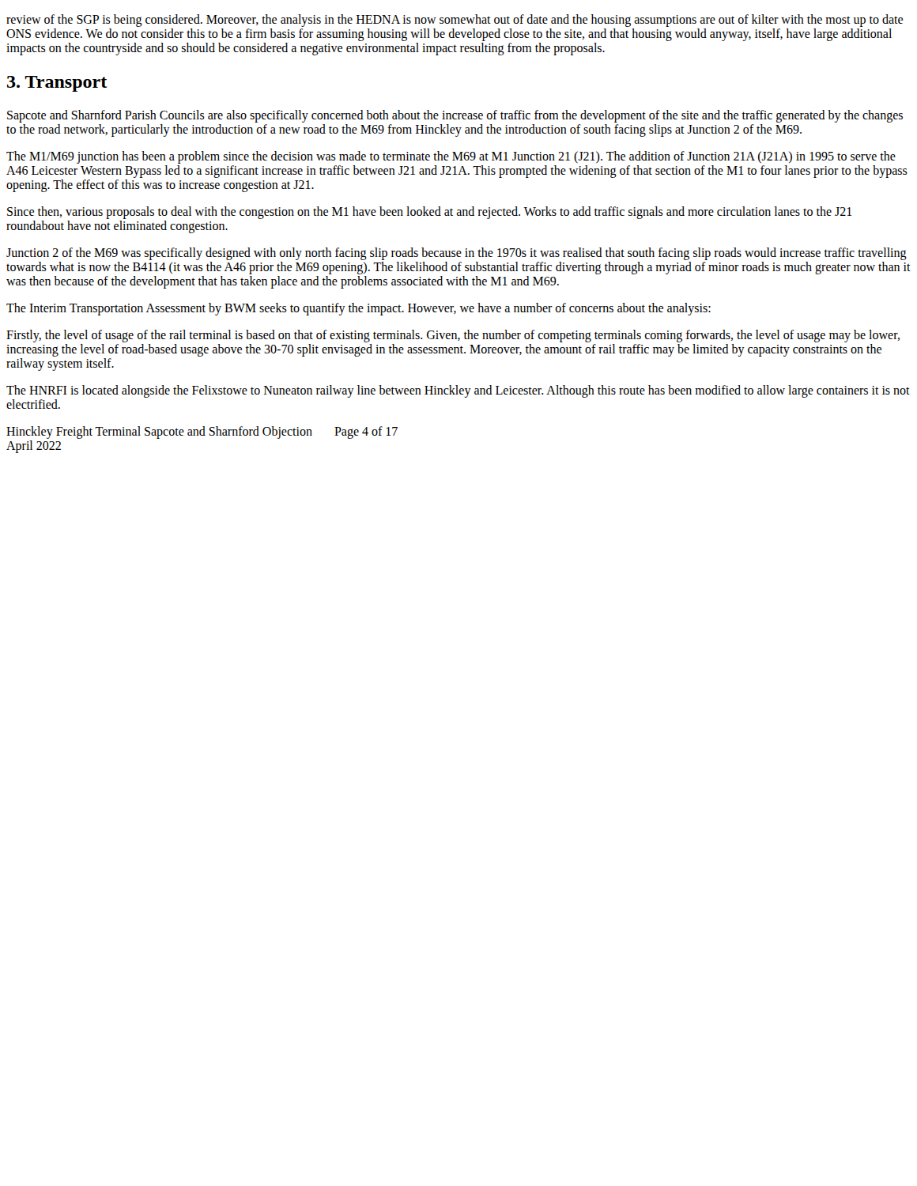review of the SGP is being considered. Moreover, the analysis in the HEDNA is now somewhat out of date and the housing assumptions are out of kilter with the most up to date ONS evidence. We do not consider this to be a firm basis for assuming housing will be developed close to the site, and that housing would anyway, itself, have large additional impacts on the countryside and so should be considered a negative environmental impact resulting from the proposals.
3. Transport
Sapcote and Sharnford Parish Councils are also specifically concerned both about the increase of traffic from the development of the site and the traffic generated by the changes to the road network, particularly the introduction of a new road to the M69 from Hinckley and the introduction of south facing slips at Junction 2 of the M69.
The M1/M69 junction has been a problem since the decision was made to terminate the M69 at M1 Junction 21 (J21). The addition of Junction 21A (J21A) in 1995 to serve the A46 Leicester Western Bypass led to a significant increase in traffic between J21 and J21A. This prompted the widening of that section of the M1 to four lanes prior to the bypass opening. The effect of this was to increase congestion at J21.
Since then, various proposals to deal with the congestion on the M1 have been looked at and rejected. Works to add traffic signals and more circulation lanes to the J21 roundabout have not eliminated congestion.
Junction 2 of the M69 was specifically designed with only north facing slip roads because in the 1970s it was realised that south facing slip roads would increase traffic travelling towards what is now the B4114 (it was the A46 prior the M69 opening). The likelihood of substantial traffic diverting through a myriad of minor roads is much greater now than it was then because of the development that has taken place and the problems associated with the M1 and M69.
The Interim Transportation Assessment by BWM seeks to quantify the impact. However, we have a number of concerns about the analysis:
Firstly, the level of usage of the rail terminal is based on that of existing terminals. Given, the number of competing terminals coming forwards, the level of usage may be lower, increasing the level of road-based usage above the 30-70 split envisaged in the assessment. Moreover, the amount of rail traffic may be limited by capacity constraints on the railway system itself.
The HNRFI is located alongside the Felixstowe to Nuneaton railway line between Hinckley and Leicester. Although this route has been modified to allow large containers it is not electrified.
Hinckley Freight Terminal Sapcote and Sharnford Objection Page 4 of 17
April 2022